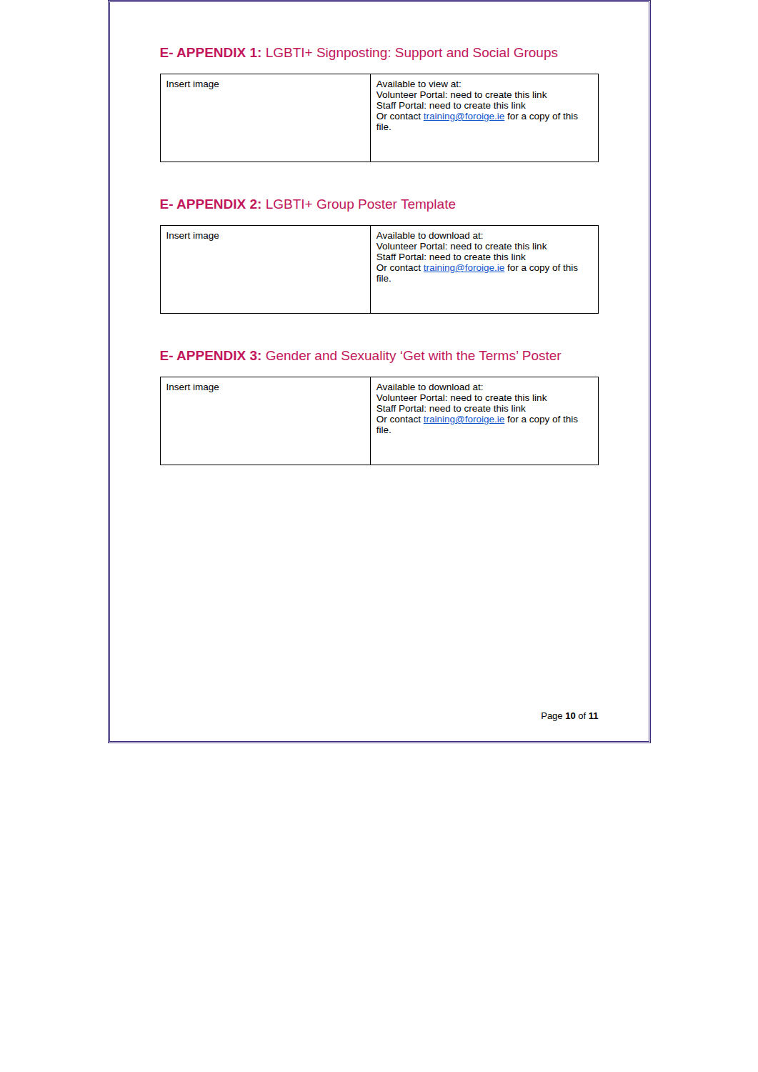E- APPENDIX 1: LGBTI+ Signposting: Support and Social Groups
| Insert image | Available to view at: Volunteer Portal: need to create this link Staff Portal: need to create this link Or contact training@foroige.ie for a copy of this file. |
E- APPENDIX 2: LGBTI+ Group Poster Template
| Insert image | Available to download at: Volunteer Portal: need to create this link Staff Portal: need to create this link Or contact training@foroige.ie for a copy of this file. |
E- APPENDIX 3: Gender and Sexuality ‘Get with the Terms’ Poster
| Insert image | Available to download at: Volunteer Portal: need to create this link Staff Portal: need to create this link Or contact training@foroige.ie for a copy of this file. |
Page 10 of 11